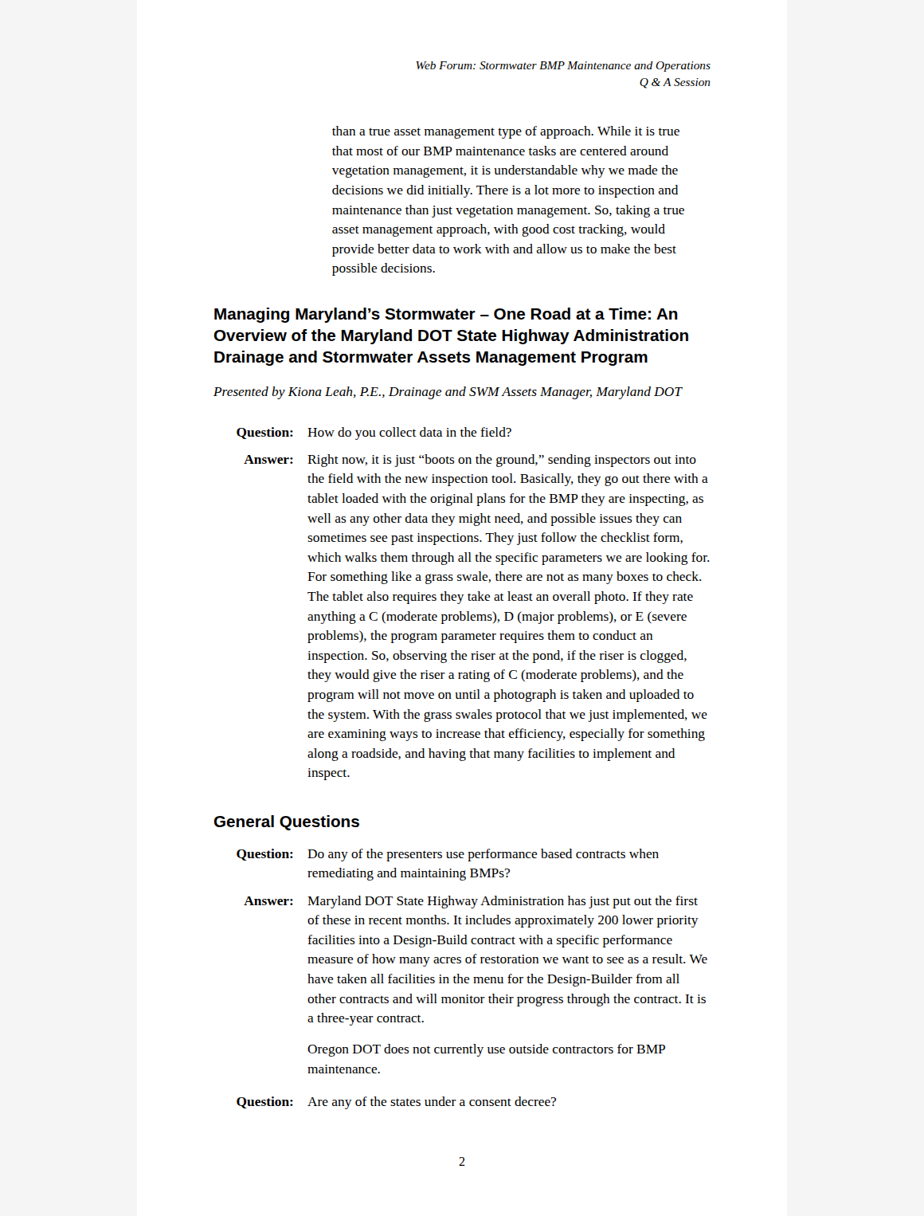Web Forum: Stormwater BMP Maintenance and Operations Q & A Session
than a true asset management type of approach. While it is true that most of our BMP maintenance tasks are centered around vegetation management, it is understandable why we made the decisions we did initially. There is a lot more to inspection and maintenance than just vegetation management. So, taking a true asset management approach, with good cost tracking, would provide better data to work with and allow us to make the best possible decisions.
Managing Maryland’s Stormwater – One Road at a Time: An Overview of the Maryland DOT State Highway Administration Drainage and Stormwater Assets Management Program
Presented by Kiona Leah, P.E., Drainage and SWM Assets Manager, Maryland DOT
Question:
How do you collect data in the field?
Answer:
Right now, it is just “boots on the ground,” sending inspectors out into the field with the new inspection tool. Basically, they go out there with a tablet loaded with the original plans for the BMP they are inspecting, as well as any other data they might need, and possible issues they can sometimes see past inspections. They just follow the checklist form, which walks them through all the specific parameters we are looking for. For something like a grass swale, there are not as many boxes to check. The tablet also requires they take at least an overall photo. If they rate anything a C (moderate problems), D (major problems), or E (severe problems), the program parameter requires them to conduct an inspection. So, observing the riser at the pond, if the riser is clogged, they would give the riser a rating of C (moderate problems), and the program will not move on until a photograph is taken and uploaded to the system. With the grass swales protocol that we just implemented, we are examining ways to increase that efficiency, especially for something along a roadside, and having that many facilities to implement and inspect.
General Questions
Question:
Do any of the presenters use performance based contracts when remediating and maintaining BMPs?
Answer:
Maryland DOT State Highway Administration has just put out the first of these in recent months. It includes approximately 200 lower priority facilities into a Design-Build contract with a specific performance measure of how many acres of restoration we want to see as a result. We have taken all facilities in the menu for the Design-Builder from all other contracts and will monitor their progress through the contract. It is a three-year contract.
Oregon DOT does not currently use outside contractors for BMP maintenance.
Question:
Are any of the states under a consent decree?
2